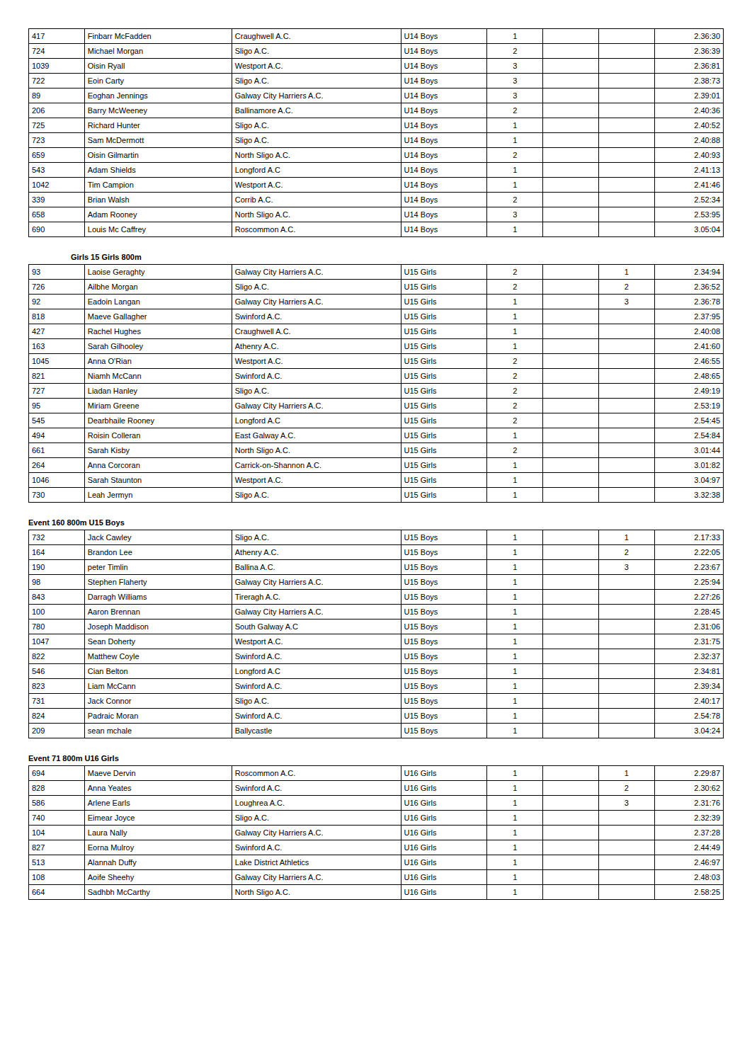| 417 | Finbarr McFadden | Craughwell A.C. | U14 Boys | 1 | | | 2.36:30 |
| 724 | Michael Morgan | Sligo A.C. | U14 Boys | 2 | | | 2.36:39 |
| 1039 | Oisin Ryall | Westport A.C. | U14 Boys | 3 | | | 2.36:81 |
| 722 | Eoin Carty | Sligo A.C. | U14 Boys | 3 | | | 2.38:73 |
| 89 | Eoghan Jennings | Galway City Harriers A.C. | U14 Boys | 3 | | | 2.39:01 |
| 206 | Barry McWeeney | Ballinamore A.C. | U14 Boys | 2 | | | 2.40:36 |
| 725 | Richard Hunter | Sligo A.C. | U14 Boys | 1 | | | 2.40:52 |
| 723 | Sam McDermott | Sligo A.C. | U14 Boys | 1 | | | 2.40:88 |
| 659 | Oisin Gilmartin | North Sligo A.C. | U14 Boys | 2 | | | 2.40:93 |
| 543 | Adam Shields | Longford A.C | U14 Boys | 1 | | | 2.41:13 |
| 1042 | Tim Campion | Westport A.C. | U14 Boys | 1 | | | 2.41:46 |
| 339 | Brian Walsh | Corrib A.C. | U14 Boys | 2 | | | 2.52:34 |
| 658 | Adam Rooney | North Sligo A.C. | U14 Boys | 3 | | | 2.53:95 |
| 690 | Louis Mc Caffrey | Roscommon A.C. | U14 Boys | 1 | | | 3.05:04 |
Girls 15 Girls 800m
| 93 | Laoise Geraghty | Galway City Harriers A.C. | U15 Girls | 2 | | 1 | 2.34:94 |
| 726 | Ailbhe Morgan | Sligo A.C. | U15 Girls | 2 | | 2 | 2.36:52 |
| 92 | Eadoin Langan | Galway City Harriers A.C. | U15 Girls | 1 | | 3 | 2.36:78 |
| 818 | Maeve Gallagher | Swinford A.C. | U15 Girls | 1 | | | 2.37:95 |
| 427 | Rachel Hughes | Craughwell A.C. | U15 Girls | 1 | | | 2.40:08 |
| 163 | Sarah Gilhooley | Athenry A.C. | U15 Girls | 1 | | | 2.41:60 |
| 1045 | Anna O'Rian | Westport A.C. | U15 Girls | 2 | | | 2.46:55 |
| 821 | Niamh McCann | Swinford A.C. | U15 Girls | 2 | | | 2.48:65 |
| 727 | Liadan Hanley | Sligo A.C. | U15 Girls | 2 | | | 2.49:19 |
| 95 | Miriam Greene | Galway City Harriers A.C. | U15 Girls | 2 | | | 2.53:19 |
| 545 | Dearbhaile Rooney | Longford A.C | U15 Girls | 2 | | | 2.54:45 |
| 494 | Roisin Colleran | East Galway A.C. | U15 Girls | 1 | | | 2.54:84 |
| 661 | Sarah Kisby | North Sligo A.C. | U15 Girls | 2 | | | 3.01:44 |
| 264 | Anna Corcoran | Carrick-on-Shannon A.C. | U15 Girls | 1 | | | 3.01:82 |
| 1046 | Sarah Staunton | Westport A.C. | U15 Girls | 1 | | | 3.04:97 |
| 730 | Leah Jermyn | Sligo A.C. | U15 Girls | 1 | | | 3.32:38 |
Event 160 800m U15 Boys
| 732 | Jack Cawley | Sligo A.C. | U15 Boys | 1 | | 1 | 2.17:33 |
| 164 | Brandon Lee | Athenry A.C. | U15 Boys | 1 | | 2 | 2.22:05 |
| 190 | peter Timlin | Ballina A.C. | U15 Boys | 1 | | 3 | 2.23:67 |
| 98 | Stephen Flaherty | Galway City Harriers A.C. | U15 Boys | 1 | | | 2.25:94 |
| 843 | Darragh Williams | Tireragh A.C. | U15 Boys | 1 | | | 2.27:26 |
| 100 | Aaron Brennan | Galway City Harriers A.C. | U15 Boys | 1 | | | 2.28:45 |
| 780 | Joseph Maddison | South Galway A.C | U15 Boys | 1 | | | 2.31:06 |
| 1047 | Sean Doherty | Westport A.C. | U15 Boys | 1 | | | 2.31:75 |
| 822 | Matthew Coyle | Swinford A.C. | U15 Boys | 1 | | | 2.32:37 |
| 546 | Cian Belton | Longford A.C | U15 Boys | 1 | | | 2.34:81 |
| 823 | Liam McCann | Swinford A.C. | U15 Boys | 1 | | | 2.39:34 |
| 731 | Jack Connor | Sligo A.C. | U15 Boys | 1 | | | 2.40:17 |
| 824 | Padraic Moran | Swinford A.C. | U15 Boys | 1 | | | 2.54:78 |
| 209 | sean mchale | Ballycastle | U15 Boys | 1 | | | 3.04:24 |
Event 71 800m U16 Girls
| 694 | Maeve Dervin | Roscommon A.C. | U16 Girls | 1 | | 1 | 2.29:87 |
| 828 | Anna Yeates | Swinford A.C. | U16 Girls | 1 | | 2 | 2.30:62 |
| 586 | Arlene Earls | Loughrea A.C. | U16 Girls | 1 | | 3 | 2.31:76 |
| 740 | Eimear Joyce | Sligo A.C. | U16 Girls | 1 | | | 2.32:39 |
| 104 | Laura Nally | Galway City Harriers A.C. | U16 Girls | 1 | | | 2.37:28 |
| 827 | Eorna Mulroy | Swinford A.C. | U16 Girls | 1 | | | 2.44:49 |
| 513 | Alannah Duffy | Lake District Athletics | U16 Girls | 1 | | | 2.46:97 |
| 108 | Aoife Sheehy | Galway City Harriers A.C. | U16 Girls | 1 | | | 2.48:03 |
| 664 | Sadhbh McCarthy | North Sligo A.C. | U16 Girls | 1 | | | 2.58:25 |